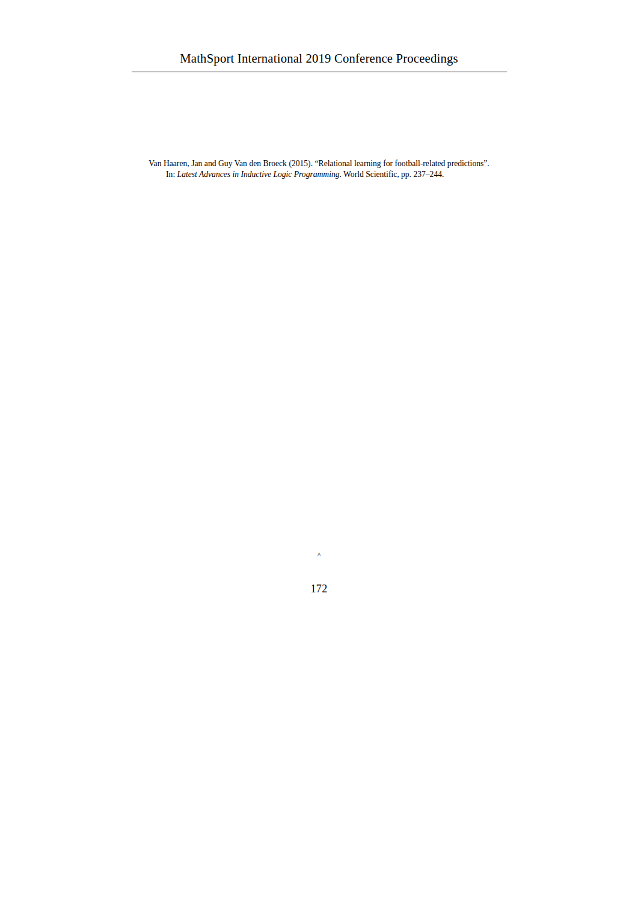MathSport International 2019 Conference Proceedings
Van Haaren, Jan and Guy Van den Broeck (2015). “Relational learning for football-related predictions”. In: Latest Advances in Inductive Logic Programming. World Scientific, pp. 237–244.
^
172